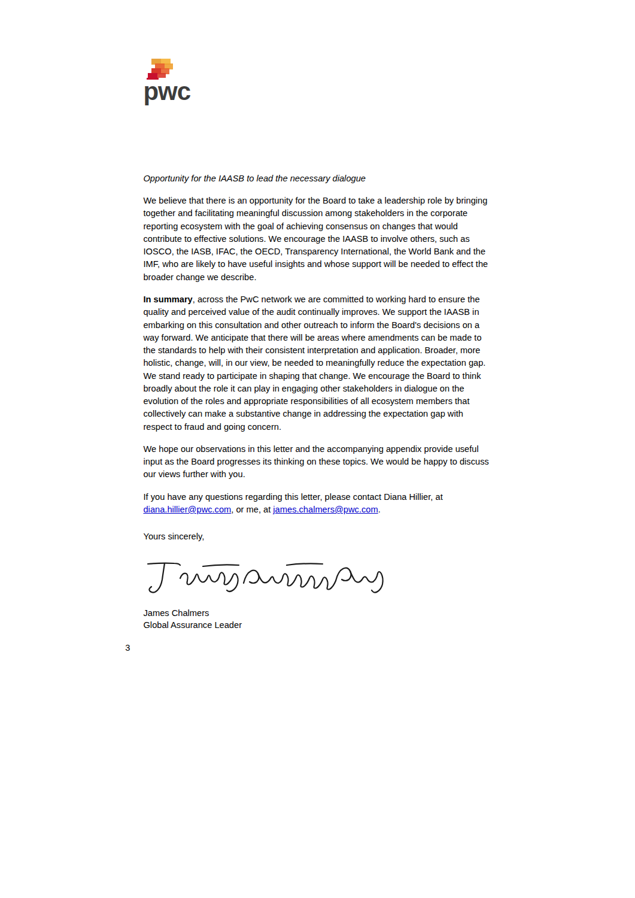pwc
Opportunity for the IAASB to lead the necessary dialogue
We believe that there is an opportunity for the Board to take a leadership role by bringing together and facilitating meaningful discussion among stakeholders in the corporate reporting ecosystem with the goal of achieving consensus on changes that would contribute to effective solutions. We encourage the IAASB to involve others, such as IOSCO, the IASB, IFAC, the OECD, Transparency International, the World Bank and the IMF, who are likely to have useful insights and whose support will be needed to effect the broader change we describe.
In summary, across the PwC network we are committed to working hard to ensure the quality and perceived value of the audit continually improves. We support the IAASB in embarking on this consultation and other outreach to inform the Board's decisions on a way forward. We anticipate that there will be areas where amendments can be made to the standards to help with their consistent interpretation and application. Broader, more holistic, change, will, in our view, be needed to meaningfully reduce the expectation gap. We stand ready to participate in shaping that change. We encourage the Board to think broadly about the role it can play in engaging other stakeholders in dialogue on the evolution of the roles and appropriate responsibilities of all ecosystem members that collectively can make a substantive change in addressing the expectation gap with respect to fraud and going concern.
We hope our observations in this letter and the accompanying appendix provide useful input as the Board progresses its thinking on these topics. We would be happy to discuss our views further with you.
If you have any questions regarding this letter, please contact Diana Hillier, at diana.hillier@pwc.com, or me, at james.chalmers@pwc.com.
Yours sincerely,
James Chalmers
Global Assurance Leader
3